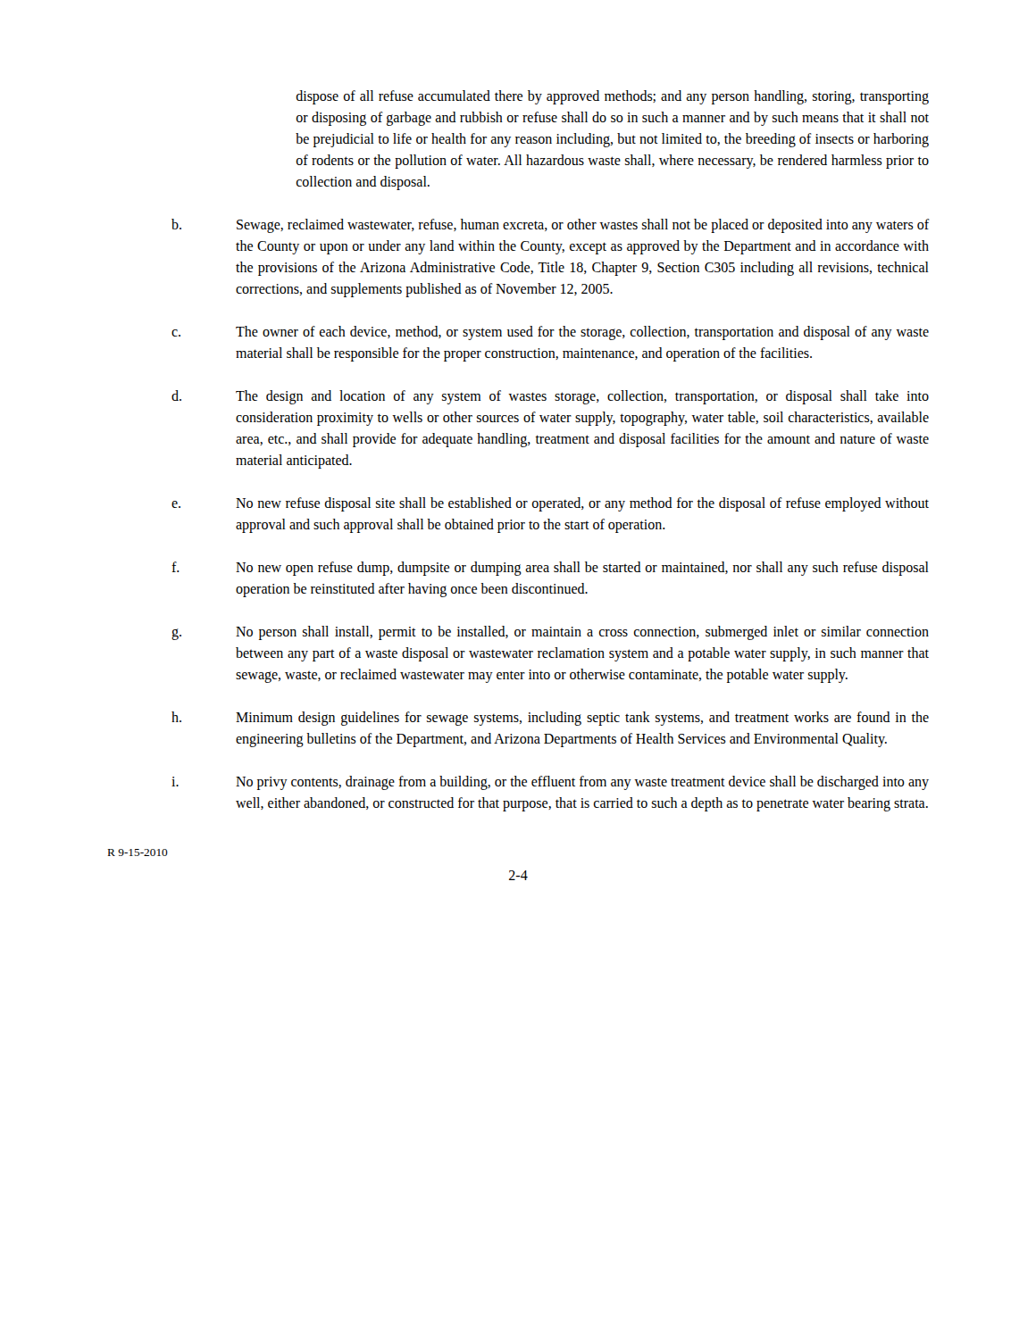dispose of all refuse accumulated there by approved methods; and any person handling, storing, transporting or disposing of garbage and rubbish or refuse shall do so in such a manner and by such means that it shall not be prejudicial to life or health for any reason including, but not limited to, the breeding of insects or harboring of rodents or the pollution of water. All hazardous waste shall, where necessary, be rendered harmless prior to collection and disposal.
b.
Sewage, reclaimed wastewater, refuse, human excreta, or other wastes shall not be placed or deposited into any waters of the County or upon or under any land within the County, except as approved by the Department and in accordance with the provisions of the Arizona Administrative Code, Title 18, Chapter 9, Section C305 including all revisions, technical corrections, and supplements published as of November 12, 2005.
c.
The owner of each device, method, or system used for the storage, collection, transportation and disposal of any waste material shall be responsible for the proper construction, maintenance, and operation of the facilities.
d.
The design and location of any system of wastes storage, collection, transportation, or disposal shall take into consideration proximity to wells or other sources of water supply, topography, water table, soil characteristics, available area, etc., and shall provide for adequate handling, treatment and disposal facilities for the amount and nature of waste material anticipated.
e.
No new refuse disposal site shall be established or operated, or any method for the disposal of refuse employed without approval and such approval shall be obtained prior to the start of operation.
f.
No new open refuse dump, dumpsite or dumping area shall be started or maintained, nor shall any such refuse disposal operation be reinstituted after having once been discontinued.
g.
No person shall install, permit to be installed, or maintain a cross connection, submerged inlet or similar connection between any part of a waste disposal or wastewater reclamation system and a potable water supply, in such manner that sewage, waste, or reclaimed wastewater may enter into or otherwise contaminate, the potable water supply.
h.
Minimum design guidelines for sewage systems, including septic tank systems, and treatment works are found in the engineering bulletins of the Department, and Arizona Departments of Health Services and Environmental Quality.
i.
No privy contents, drainage from a building, or the effluent from any waste treatment device shall be discharged into any well, either abandoned, or constructed for that purpose, that is carried to such a depth as to penetrate water bearing strata.
R 9-15-2010
2-4